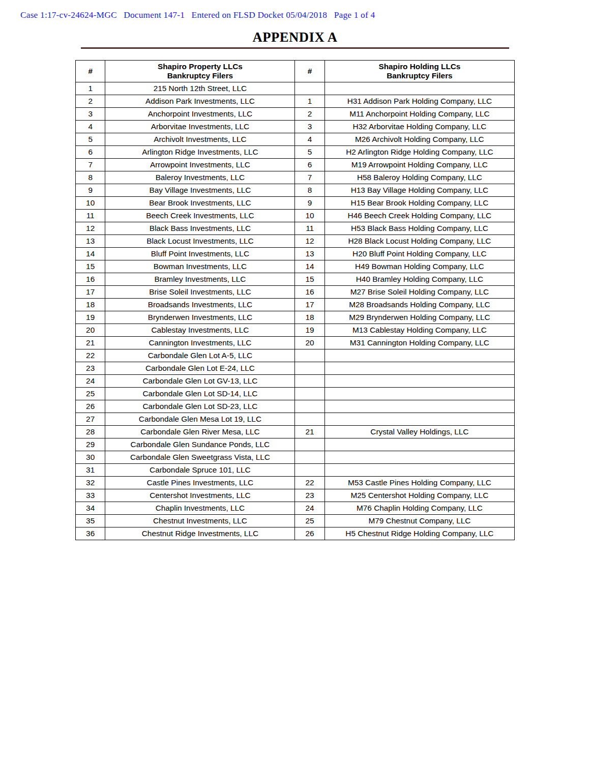Case 1:17-cv-24624-MGC Document 147-1 Entered on FLSD Docket 05/04/2018 Page 1 of 4
APPENDIX A
| # | Shapiro Property LLCs Bankruptcy Filers | # | Shapiro Holding LLCs Bankruptcy Filers |
| --- | --- | --- | --- |
| 1 | 215 North 12th Street, LLC | | |
| 2 | Addison Park Investments, LLC | 1 | H31 Addison Park Holding Company, LLC |
| 3 | Anchorpoint Investments, LLC | 2 | M11 Anchorpoint Holding Company, LLC |
| 4 | Arborvitae Investments, LLC | 3 | H32 Arborvitae Holding Company, LLC |
| 5 | Archivolt Investments, LLC | 4 | M26 Archivolt Holding Company, LLC |
| 6 | Arlington Ridge Investments, LLC | 5 | H2 Arlington Ridge Holding Company, LLC |
| 7 | Arrowpoint Investments, LLC | 6 | M19 Arrowpoint Holding Company, LLC |
| 8 | Baleroy Investments, LLC | 7 | H58 Baleroy Holding Company, LLC |
| 9 | Bay Village Investments, LLC | 8 | H13 Bay Village Holding Company, LLC |
| 10 | Bear Brook Investments, LLC | 9 | H15 Bear Brook Holding Company, LLC |
| 11 | Beech Creek Investments, LLC | 10 | H46 Beech Creek Holding Company, LLC |
| 12 | Black Bass Investments, LLC | 11 | H53 Black Bass Holding Company, LLC |
| 13 | Black Locust Investments, LLC | 12 | H28 Black Locust Holding Company, LLC |
| 14 | Bluff Point Investments, LLC | 13 | H20 Bluff Point Holding Company, LLC |
| 15 | Bowman Investments, LLC | 14 | H49 Bowman Holding Company, LLC |
| 16 | Bramley Investments, LLC | 15 | H40 Bramley Holding Company, LLC |
| 17 | Brise Soleil Investments, LLC | 16 | M27 Brise Soleil Holding Company, LLC |
| 18 | Broadsands Investments, LLC | 17 | M28 Broadsands Holding Company, LLC |
| 19 | Brynderwen Investments, LLC | 18 | M29 Brynderwen Holding Company, LLC |
| 20 | Cablestay Investments, LLC | 19 | M13 Cablestay Holding Company, LLC |
| 21 | Cannington Investments, LLC | 20 | M31 Cannington Holding Company, LLC |
| 22 | Carbondale Glen Lot A-5, LLC | | |
| 23 | Carbondale Glen Lot E-24, LLC | | |
| 24 | Carbondale Glen Lot GV-13, LLC | | |
| 25 | Carbondale Glen Lot SD-14, LLC | | |
| 26 | Carbondale Glen Lot SD-23, LLC | | |
| 27 | Carbondale Glen Mesa Lot 19, LLC | | |
| 28 | Carbondale Glen River Mesa, LLC | 21 | Crystal Valley Holdings, LLC |
| 29 | Carbondale Glen Sundance Ponds, LLC | | |
| 30 | Carbondale Glen Sweetgrass Vista, LLC | | |
| 31 | Carbondale Spruce 101, LLC | | |
| 32 | Castle Pines Investments, LLC | 22 | M53 Castle Pines Holding Company, LLC |
| 33 | Centershot Investments, LLC | 23 | M25 Centershot Holding Company, LLC |
| 34 | Chaplin Investments, LLC | 24 | M76 Chaplin Holding Company, LLC |
| 35 | Chestnut Investments, LLC | 25 | M79 Chestnut Company, LLC |
| 36 | Chestnut Ridge Investments, LLC | 26 | H5 Chestnut Ridge Holding Company, LLC |